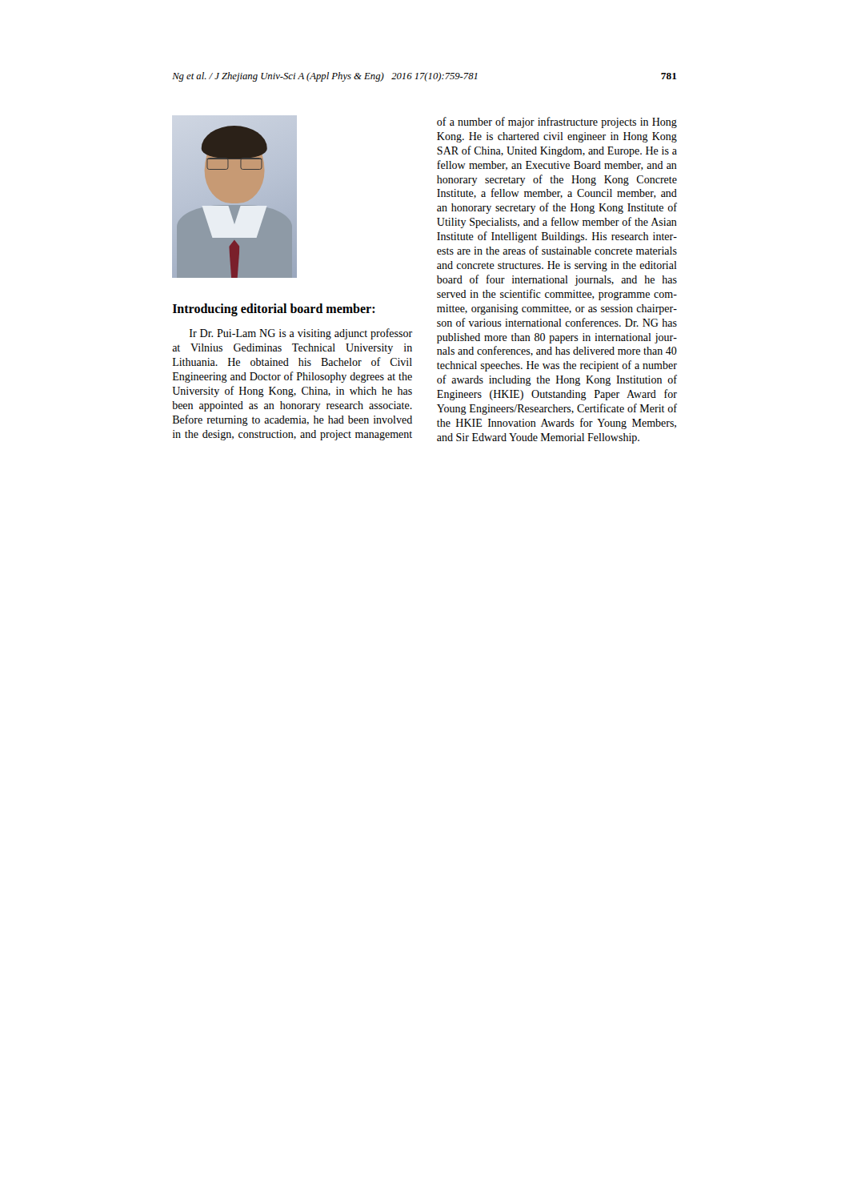Ng et al. / J Zhejiang Univ-Sci A (Appl Phys & Eng) 2016 17(10):759-781 781
Introducing editorial board member:
Ir Dr. Pui-Lam NG is a visiting adjunct professor at Vilnius Gediminas Technical University in Lithuania. He obtained his Bachelor of Civil Engineering and Doctor of Philosophy degrees at the University of Hong Kong, China, in which he has been appointed as an honorary research associate. Before returning to academia, he had been involved in the design, construction, and project management of a number of major infrastructure projects in Hong Kong. He is chartered civil engineer in Hong Kong SAR of China, United Kingdom, and Europe. He is a fellow member, an Executive Board member, and an honorary secretary of the Hong Kong Concrete Institute, a fellow member, a Council member, and an honorary secretary of the Hong Kong Institute of Utility Specialists, and a fellow member of the Asian Institute of Intelligent Buildings. His research interests are in the areas of sustainable concrete materials and concrete structures. He is serving in the editorial board of four international journals, and he has served in the scientific committee, programme committee, organising committee, or as session chairperson of various international conferences. Dr. NG has published more than 80 papers in international journals and conferences, and has delivered more than 40 technical speeches. He was the recipient of a number of awards including the Hong Kong Institution of Engineers (HKIE) Outstanding Paper Award for Young Engineers/Researchers, Certificate of Merit of the HKIE Innovation Awards for Young Members, and Sir Edward Youde Memorial Fellowship.